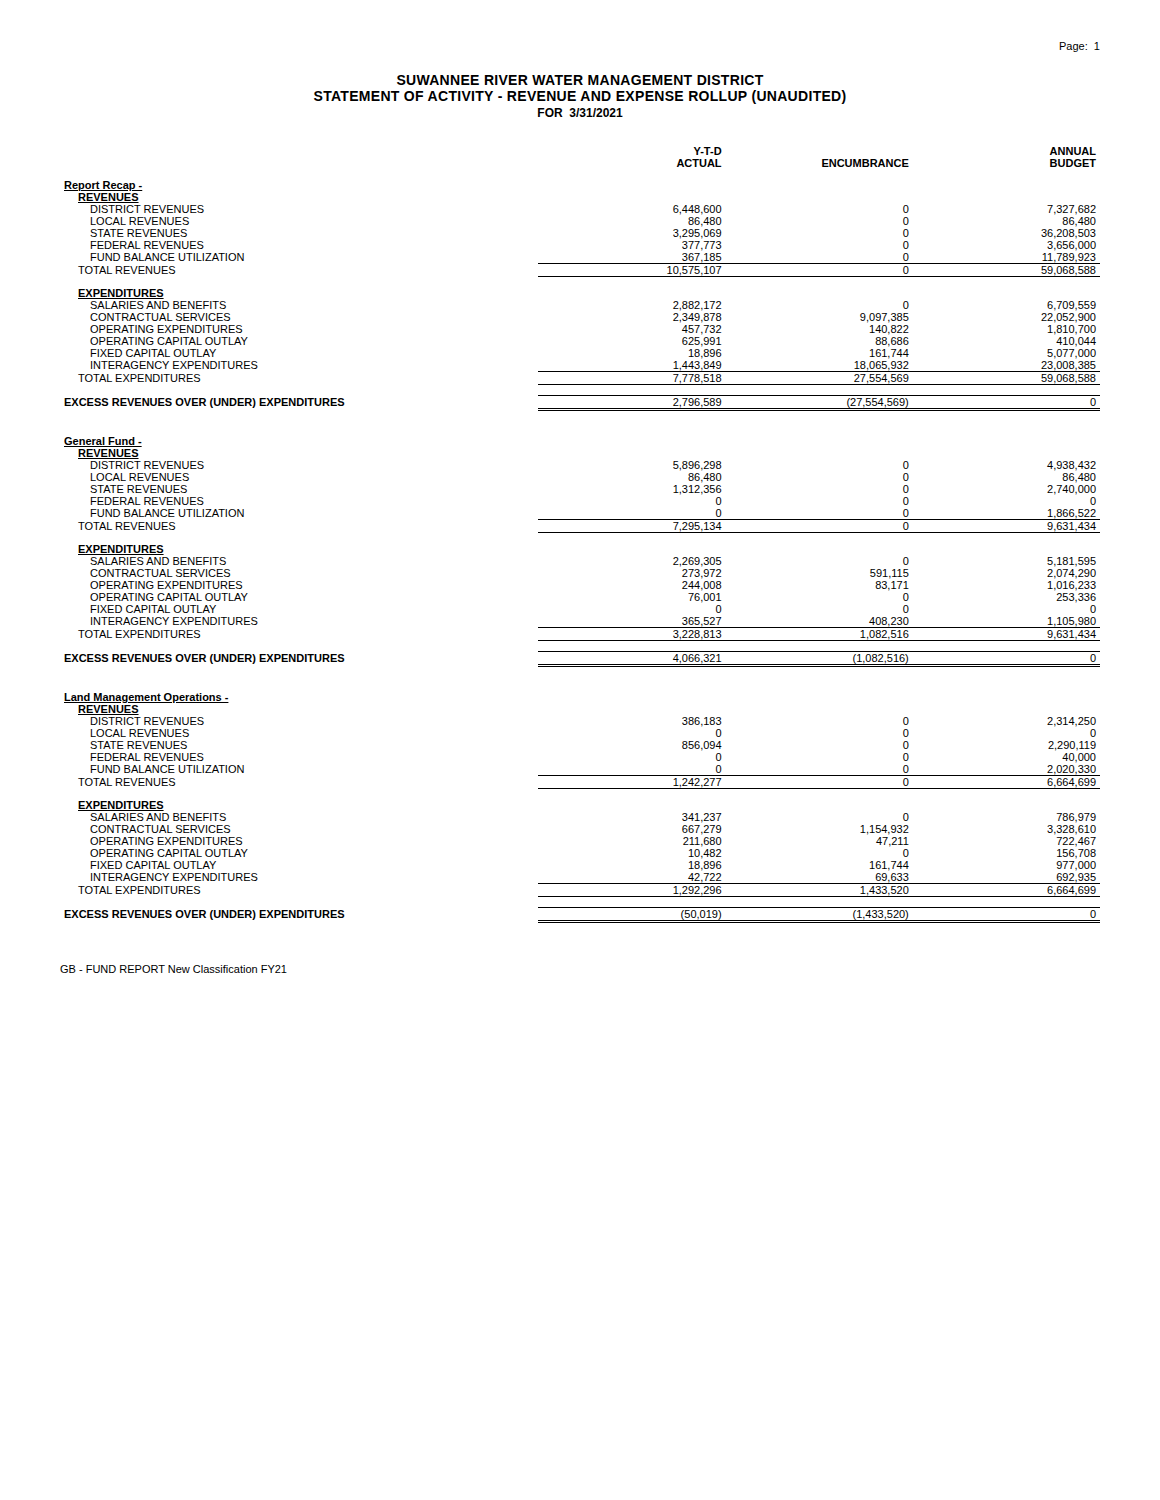Page: 1
SUWANNEE RIVER WATER MANAGEMENT DISTRICT
STATEMENT OF ACTIVITY - REVENUE AND EXPENSE ROLLUP (UNAUDITED)
FOR 3/31/2021
| | Y-T-D ACTUAL | ENCUMBRANCE | ANNUAL BUDGET |
| --- | --- | --- | --- |
| Report Recap - | | | |
| REVENUES | | | |
| DISTRICT REVENUES | 6,448,600 | 0 | 7,327,682 |
| LOCAL REVENUES | 86,480 | 0 | 86,480 |
| STATE REVENUES | 3,295,069 | 0 | 36,208,503 |
| FEDERAL REVENUES | 377,773 | 0 | 3,656,000 |
| FUND BALANCE UTILIZATION | 367,185 | 0 | 11,789,923 |
| TOTAL REVENUES | 10,575,107 | 0 | 59,068,588 |
| EXPENDITURES | | | |
| SALARIES AND BENEFITS | 2,882,172 | 0 | 6,709,559 |
| CONTRACTUAL SERVICES | 2,349,878 | 9,097,385 | 22,052,900 |
| OPERATING EXPENDITURES | 457,732 | 140,822 | 1,810,700 |
| OPERATING CAPITAL OUTLAY | 625,991 | 88,686 | 410,044 |
| FIXED CAPITAL OUTLAY | 18,896 | 161,744 | 5,077,000 |
| INTERAGENCY EXPENDITURES | 1,443,849 | 18,065,932 | 23,008,385 |
| TOTAL EXPENDITURES | 7,778,518 | 27,554,569 | 59,068,588 |
| EXCESS REVENUES OVER (UNDER) EXPENDITURES | 2,796,589 | (27,554,569) | 0 |
| General Fund - | | | |
| REVENUES | | | |
| DISTRICT REVENUES | 5,896,298 | 0 | 4,938,432 |
| LOCAL REVENUES | 86,480 | 0 | 86,480 |
| STATE REVENUES | 1,312,356 | 0 | 2,740,000 |
| FEDERAL REVENUES | 0 | 0 | 0 |
| FUND BALANCE UTILIZATION | 0 | 0 | 1,866,522 |
| TOTAL REVENUES | 7,295,134 | 0 | 9,631,434 |
| EXPENDITURES | | | |
| SALARIES AND BENEFITS | 2,269,305 | 0 | 5,181,595 |
| CONTRACTUAL SERVICES | 273,972 | 591,115 | 2,074,290 |
| OPERATING EXPENDITURES | 244,008 | 83,171 | 1,016,233 |
| OPERATING CAPITAL OUTLAY | 76,001 | 0 | 253,336 |
| FIXED CAPITAL OUTLAY | 0 | 0 | 0 |
| INTERAGENCY EXPENDITURES | 365,527 | 408,230 | 1,105,980 |
| TOTAL EXPENDITURES | 3,228,813 | 1,082,516 | 9,631,434 |
| EXCESS REVENUES OVER (UNDER) EXPENDITURES | 4,066,321 | (1,082,516) | 0 |
| Land Management Operations - | | | |
| REVENUES | | | |
| DISTRICT REVENUES | 386,183 | 0 | 2,314,250 |
| LOCAL REVENUES | 0 | 0 | 0 |
| STATE REVENUES | 856,094 | 0 | 2,290,119 |
| FEDERAL REVENUES | 0 | 0 | 40,000 |
| FUND BALANCE UTILIZATION | 0 | 0 | 2,020,330 |
| TOTAL REVENUES | 1,242,277 | 0 | 6,664,699 |
| EXPENDITURES | | | |
| SALARIES AND BENEFITS | 341,237 | 0 | 786,979 |
| CONTRACTUAL SERVICES | 667,279 | 1,154,932 | 3,328,610 |
| OPERATING EXPENDITURES | 211,680 | 47,211 | 722,467 |
| OPERATING CAPITAL OUTLAY | 10,482 | 0 | 156,708 |
| FIXED CAPITAL OUTLAY | 18,896 | 161,744 | 977,000 |
| INTERAGENCY EXPENDITURES | 42,722 | 69,633 | 692,935 |
| TOTAL EXPENDITURES | 1,292,296 | 1,433,520 | 6,664,699 |
| EXCESS REVENUES OVER (UNDER) EXPENDITURES | (50,019) | (1,433,520) | 0 |
GB - FUND REPORT New Classification FY21